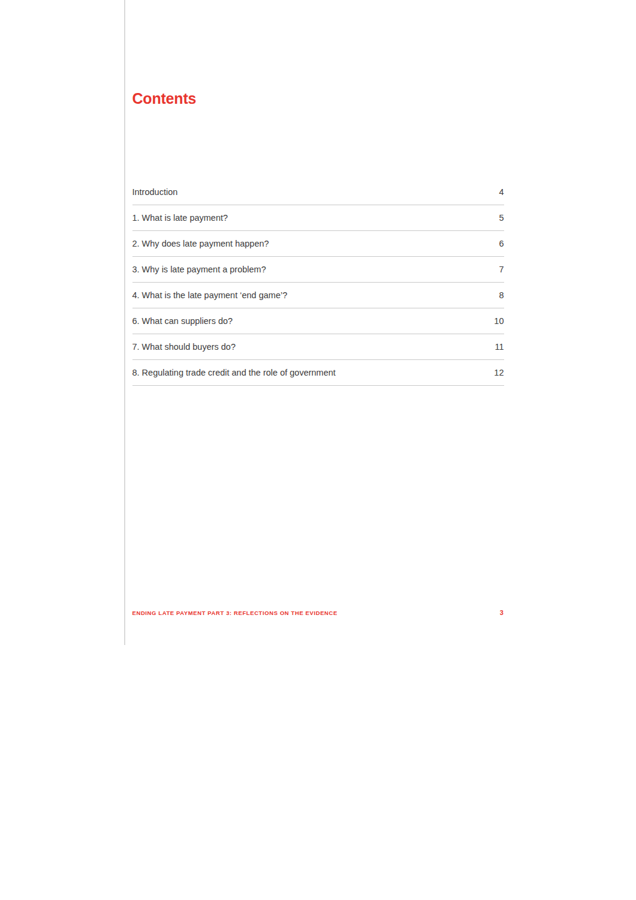Contents
| Introduction | 4 |
| 1. What is late payment? | 5 |
| 2. Why does late payment happen? | 6 |
| 3. Why is late payment a problem? | 7 |
| 4. What is the late payment ‘end game’? | 8 |
| 6. What can suppliers do? | 10 |
| 7. What should buyers do? | 11 |
| 8. Regulating trade credit and the role of government | 12 |
Ending late payment part 3: reflections on the evidence 3